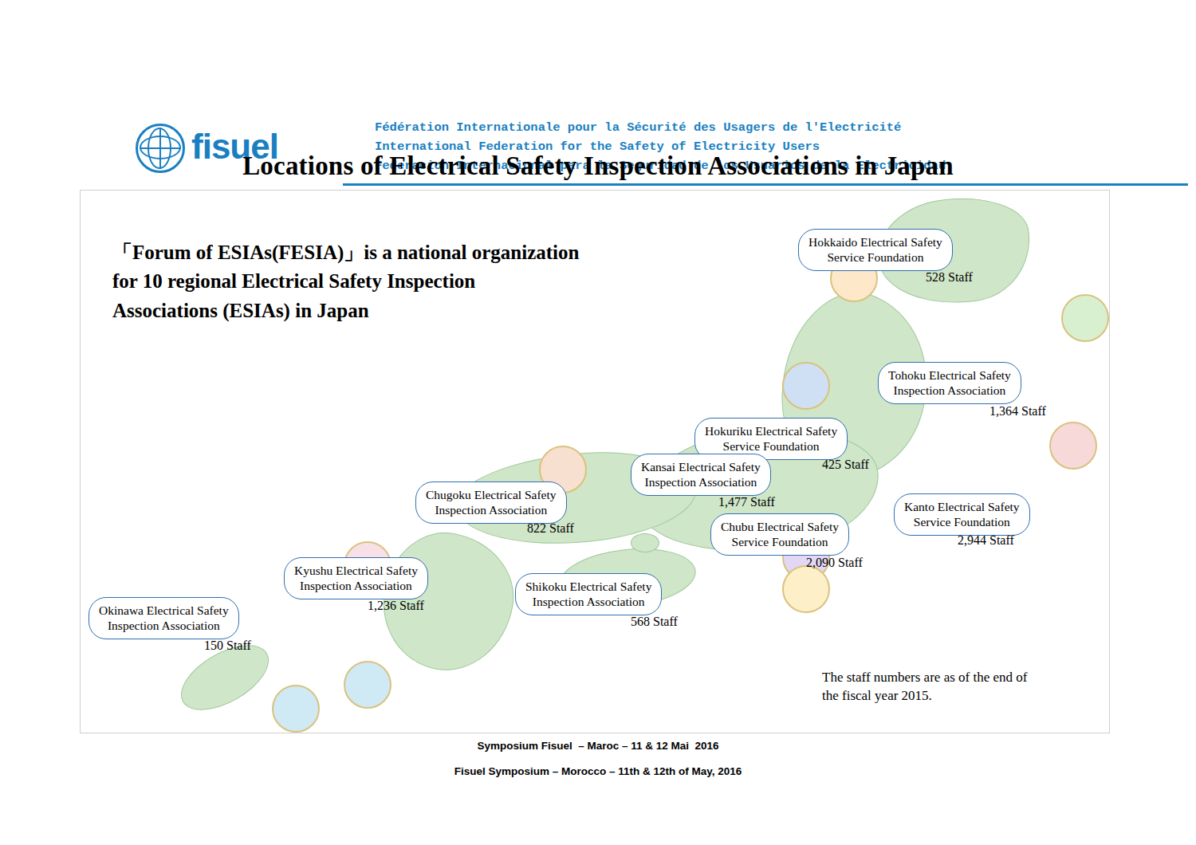fisuel
Fédération Internationale pour la Sécurité des Usagers de l'Electricité
International Federation for the Safety of Electricity Users
Federacion Internacional para la Seguridad de los Usuarios de la Electricidad
Locations of Electrical Safety Inspection Associations in Japan
「Forum of ESIAs(FESIA)」is a national organization
for 10 regional Electrical Safety Inspection
Associations (ESIAs) in Japan
Hokkaido Electrical Safety
Service Foundation
528 Staff
Tohoku Electrical Safety
Inspection Association
1,364 Staff
Hokuriku Electrical Safety
Service Foundation
425 Staff
Kansai Electrical Safety
Inspection Association
1,477 Staff
Kanto Electrical Safety
Service Foundation
2,944 Staff
Chugoku Electrical Safety
Inspection Association
822 Staff
Chubu Electrical Safety
Service Foundation
2,090 Staff
Kyushu Electrical Safety
Inspection Association
1,236 Staff
Shikoku Electrical Safety
Inspection Association
568 Staff
Okinawa Electrical Safety
Inspection Association
150 Staff
The staff numbers are as of the end of
the fiscal year 2015.
Symposium Fisuel – Maroc – 11 & 12 Mai 2016
Fisuel Symposium – Morocco – 11th & 12th of May, 2016